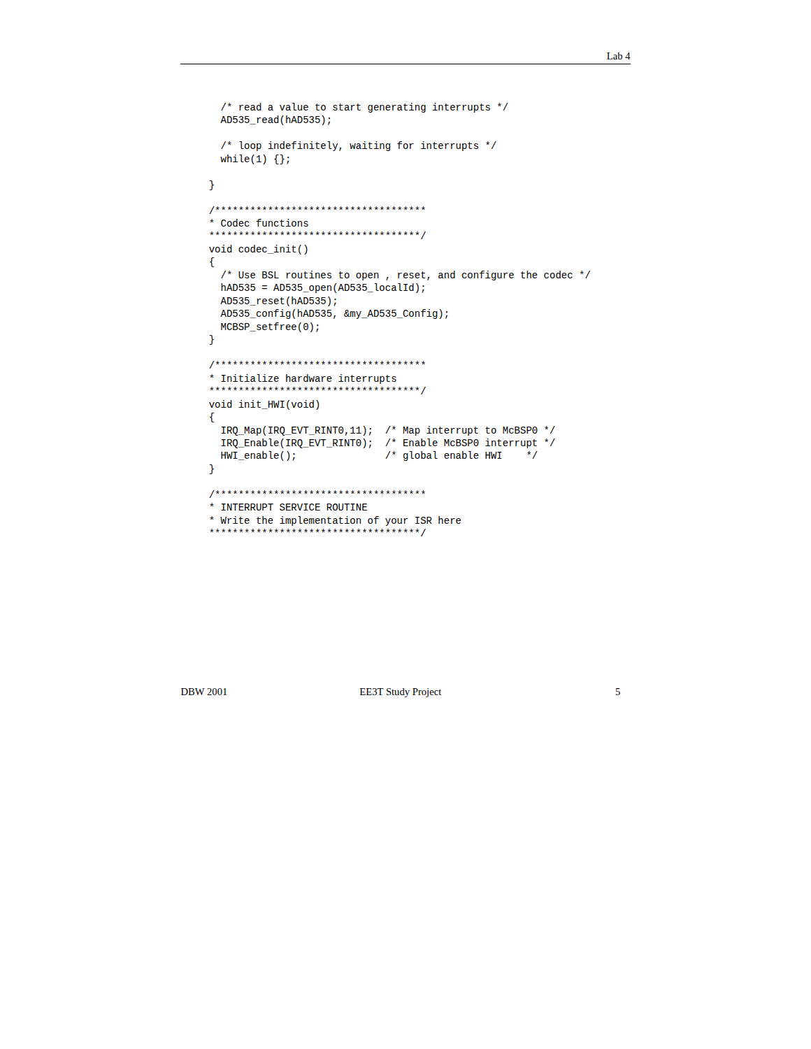Lab 4
  /* read a value to start generating interrupts */
  AD535_read(hAD535);

  /* loop indefinitely, waiting for interrupts */
  while(1) {};

}

/************************************
* Codec functions
************************************/
void codec_init()
{
  /* Use BSL routines to open , reset, and configure the codec */
  hAD535 = AD535_open(AD535_localId);
  AD535_reset(hAD535);
  AD535_config(hAD535, &my_AD535_Config);
  MCBSP_setfree(0);
}

/************************************
* Initialize hardware interrupts
************************************/
void init_HWI(void)
{
  IRQ_Map(IRQ_EVT_RINT0,11);  /* Map interrupt to McBSP0 */
  IRQ_Enable(IRQ_EVT_RINT0);  /* Enable McBSP0 interrupt */
  HWI_enable();               /* global enable HWI    */
}

/************************************
* INTERRUPT SERVICE ROUTINE
* Write the implementation of your ISR here
************************************/
DBW 2001
EE3T Study Project
5